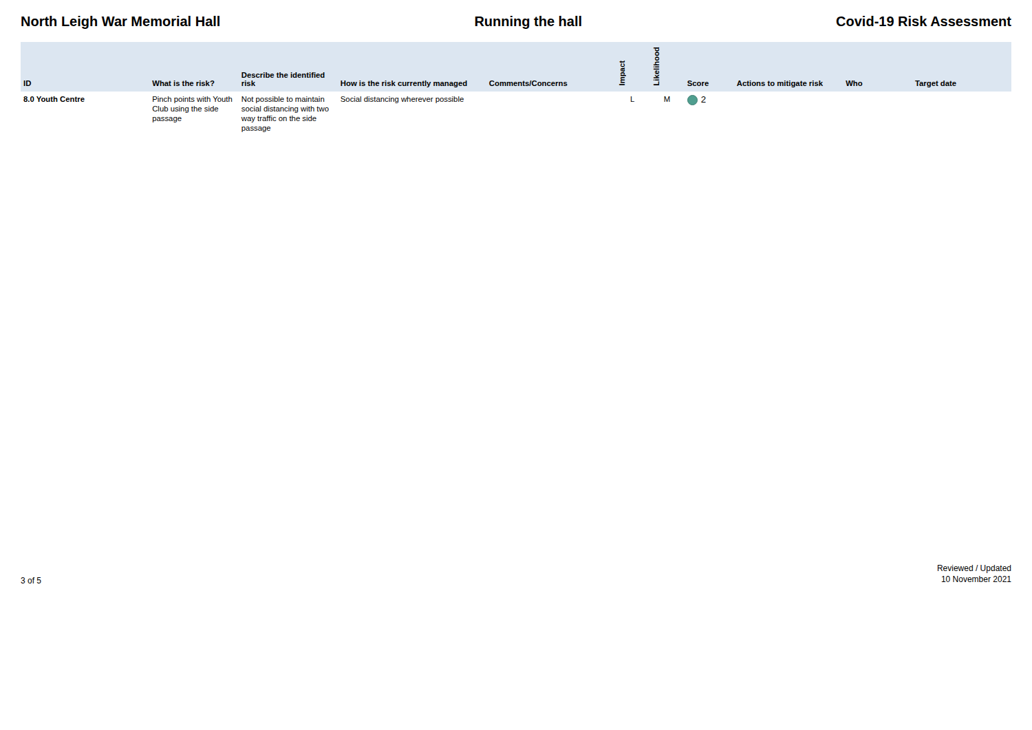North Leigh War Memorial Hall
Running the hall
Covid-19 Risk Assessment
| ID | What is the risk? | Describe the identified risk | How is the risk currently managed | Comments/Concerns | Impact | Likelihood | Score | Actions to mitigate risk | Who | Target date |
| --- | --- | --- | --- | --- | --- | --- | --- | --- | --- | --- |
| 8.0 Youth Centre | Pinch points with Youth Club using the side passage | Not possible to maintain social distancing with two way traffic on the side passage | Social distancing wherever possible | | L | M | 2 | | | |
3 of 5
Reviewed / Updated
10 November 2021